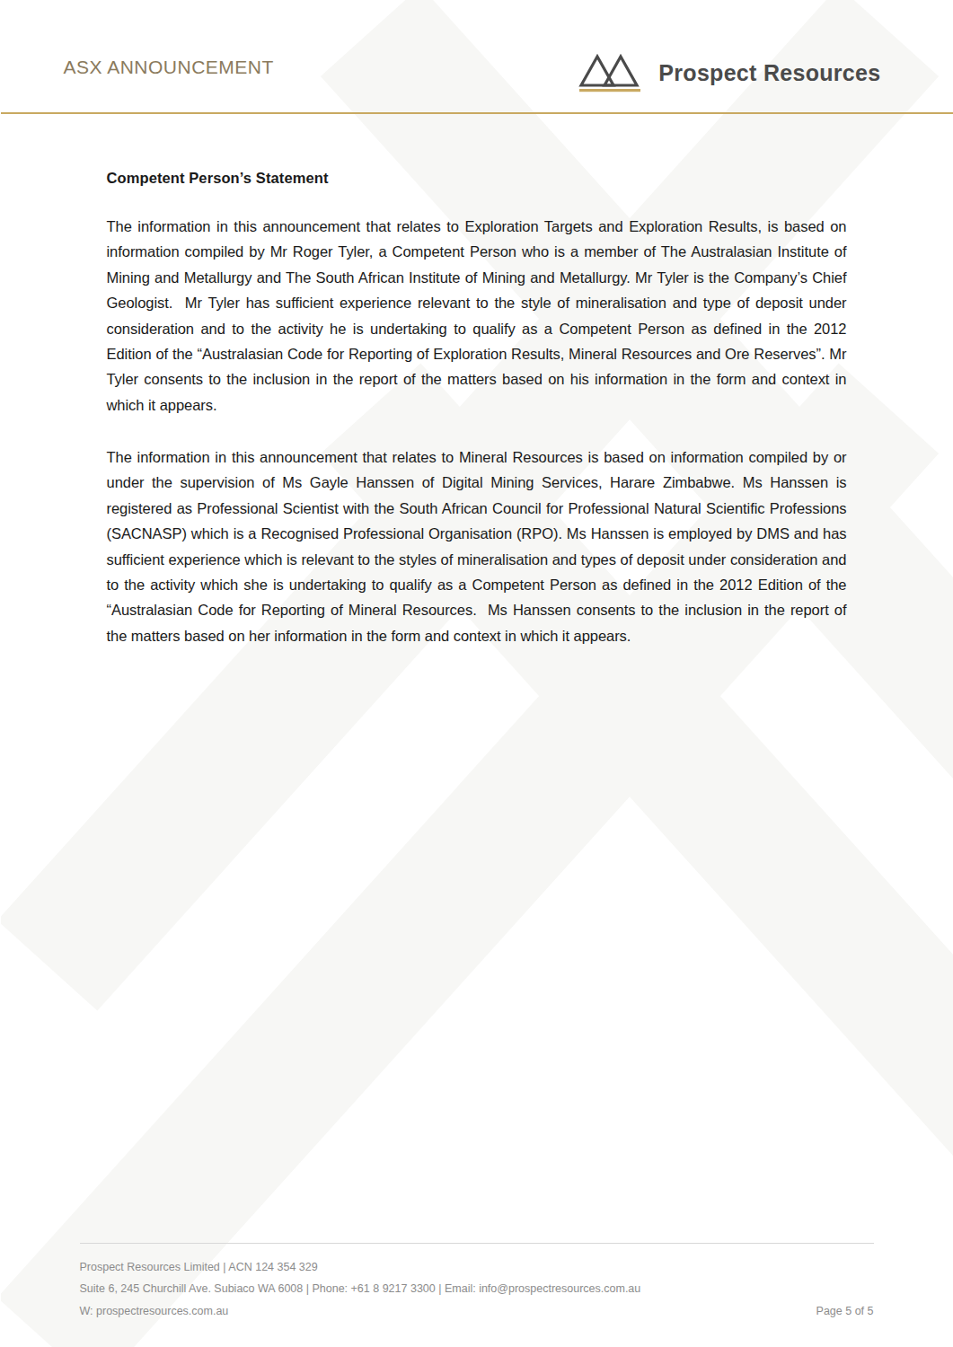ASX ANNOUNCEMENT
Prospect Resources
Competent Person’s Statement
The information in this announcement that relates to Exploration Targets and Exploration Results, is based on information compiled by Mr Roger Tyler, a Competent Person who is a member of The Australasian Institute of Mining and Metallurgy and The South African Institute of Mining and Metallurgy. Mr Tyler is the Company’s Chief Geologist. Mr Tyler has sufficient experience relevant to the style of mineralisation and type of deposit under consideration and to the activity he is undertaking to qualify as a Competent Person as defined in the 2012 Edition of the “Australasian Code for Reporting of Exploration Results, Mineral Resources and Ore Reserves”. Mr Tyler consents to the inclusion in the report of the matters based on his information in the form and context in which it appears.
The information in this announcement that relates to Mineral Resources is based on information compiled by or under the supervision of Ms Gayle Hanssen of Digital Mining Services, Harare Zimbabwe. Ms Hanssen is registered as Professional Scientist with the South African Council for Professional Natural Scientific Professions (SACNASP) which is a Recognised Professional Organisation (RPO). Ms Hanssen is employed by DMS and has sufficient experience which is relevant to the styles of mineralisation and types of deposit under consideration and to the activity which she is undertaking to qualify as a Competent Person as defined in the 2012 Edition of the “Australasian Code for Reporting of Mineral Resources. Ms Hanssen consents to the inclusion in the report of the matters based on her information in the form and context in which it appears.
Prospect Resources Limited | ACN 124 354 329
Suite 6, 245 Churchill Ave. Subiaco WA 6008 | Phone: +61 8 9217 3300 | Email: info@prospectresources.com.au
W: prospectresources.com.au Page 5 of 5